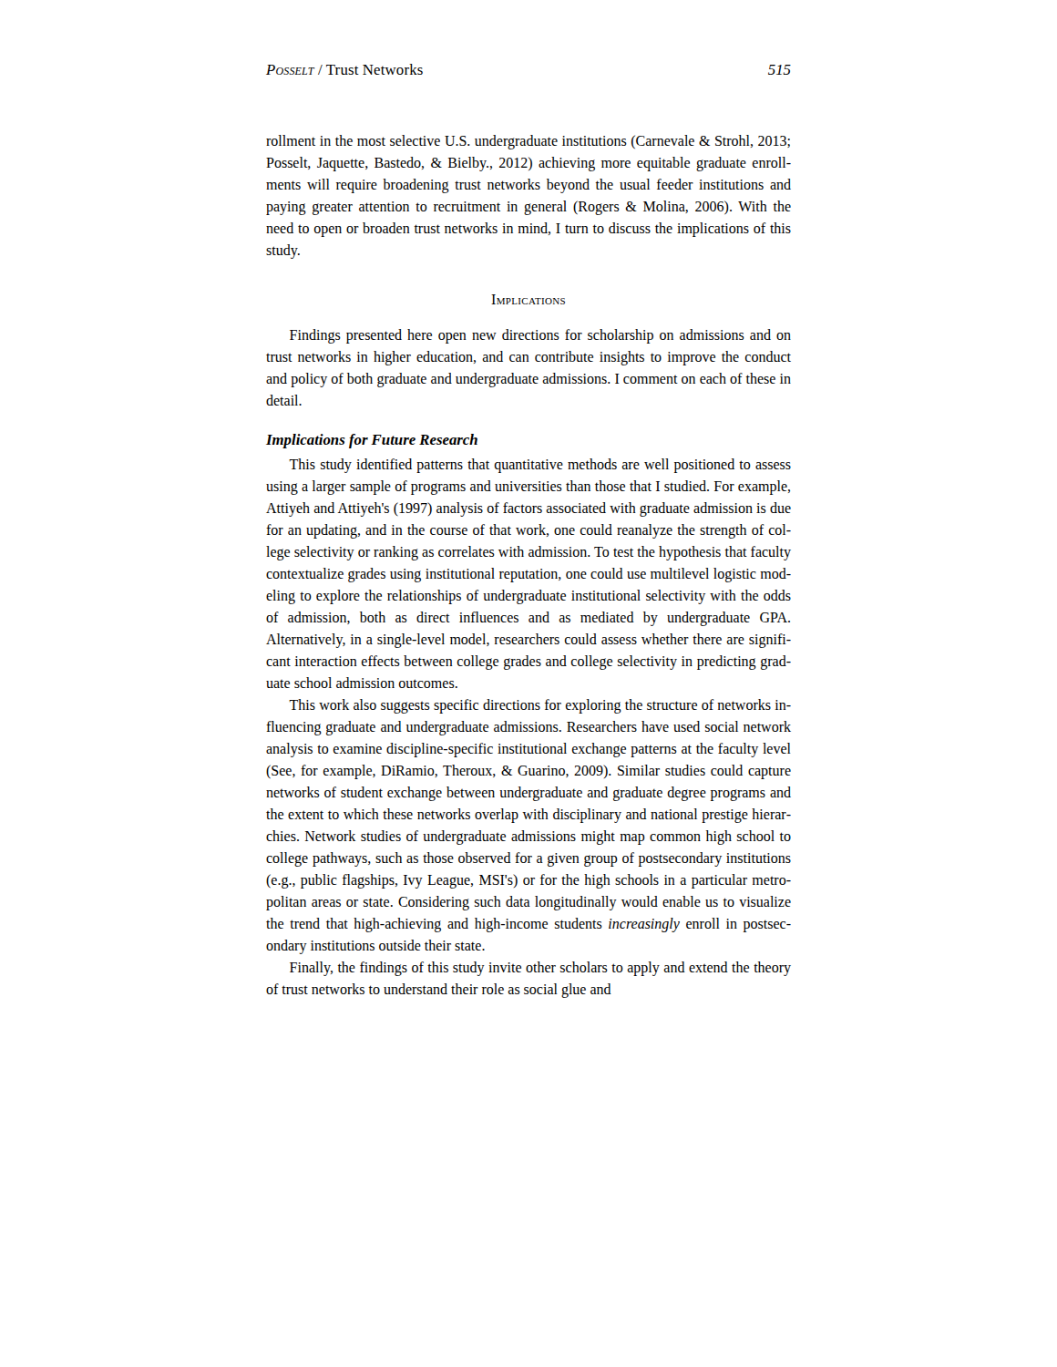Posselt / Trust Networks
515
rollment in the most selective U.S. undergraduate institutions (Carnevale & Strohl, 2013; Posselt, Jaquette, Bastedo, & Bielby., 2012) achieving more equitable graduate enrollments will require broadening trust networks beyond the usual feeder institutions and paying greater attention to recruitment in general (Rogers & Molina, 2006). With the need to open or broaden trust networks in mind, I turn to discuss the implications of this study.
Implications
Findings presented here open new directions for scholarship on admissions and on trust networks in higher education, and can contribute insights to improve the conduct and policy of both graduate and undergraduate admissions. I comment on each of these in detail.
Implications for Future Research
This study identified patterns that quantitative methods are well positioned to assess using a larger sample of programs and universities than those that I studied. For example, Attiyeh and Attiyeh's (1997) analysis of factors associated with graduate admission is due for an updating, and in the course of that work, one could reanalyze the strength of college selectivity or ranking as correlates with admission. To test the hypothesis that faculty contextualize grades using institutional reputation, one could use multilevel logistic modeling to explore the relationships of undergraduate institutional selectivity with the odds of admission, both as direct influences and as mediated by undergraduate GPA. Alternatively, in a single-level model, researchers could assess whether there are significant interaction effects between college grades and college selectivity in predicting graduate school admission outcomes.
This work also suggests specific directions for exploring the structure of networks influencing graduate and undergraduate admissions. Researchers have used social network analysis to examine discipline-specific institutional exchange patterns at the faculty level (See, for example, DiRamio, Theroux, & Guarino, 2009). Similar studies could capture networks of student exchange between undergraduate and graduate degree programs and the extent to which these networks overlap with disciplinary and national prestige hierarchies. Network studies of undergraduate admissions might map common high school to college pathways, such as those observed for a given group of postsecondary institutions (e.g., public flagships, Ivy League, MSI's) or for the high schools in a particular metropolitan areas or state. Considering such data longitudinally would enable us to visualize the trend that high-achieving and high-income students increasingly enroll in postsecondary institutions outside their state.
Finally, the findings of this study invite other scholars to apply and extend the theory of trust networks to understand their role as social glue and